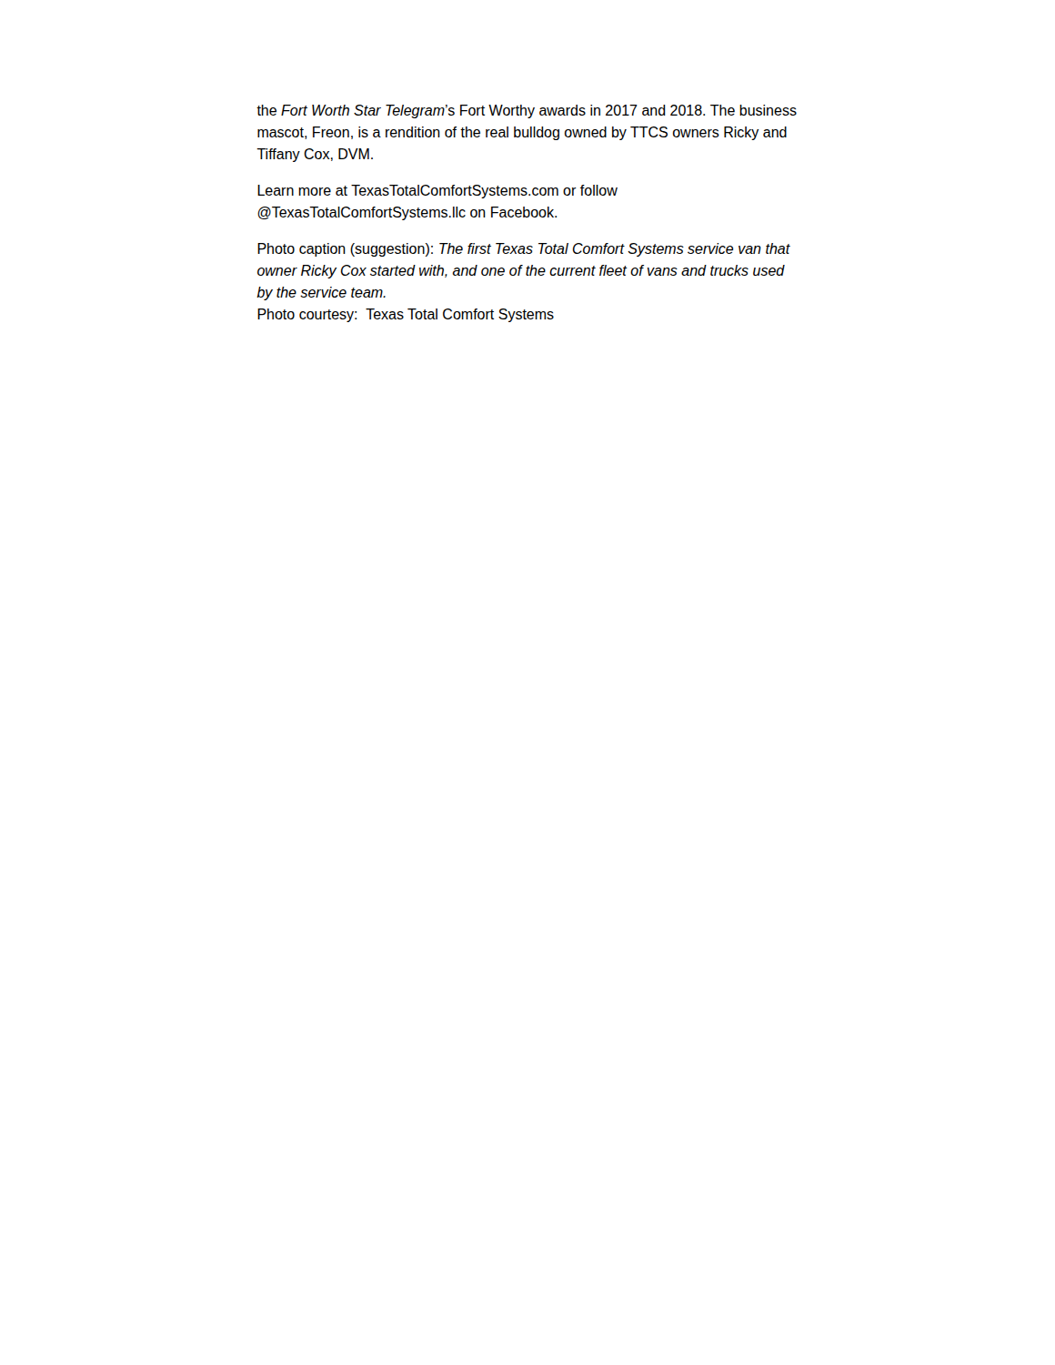the Fort Worth Star Telegram’s Fort Worthy awards in 2017 and 2018. The business mascot, Freon, is a rendition of the real bulldog owned by TTCS owners Ricky and Tiffany Cox, DVM.
Learn more at TexasTotalComfortSystems.com or follow @TexasTotalComfortSystems.llc on Facebook.
Photo caption (suggestion): The first Texas Total Comfort Systems service van that owner Ricky Cox started with, and one of the current fleet of vans and trucks used by the service team.
Photo courtesy: Texas Total Comfort Systems